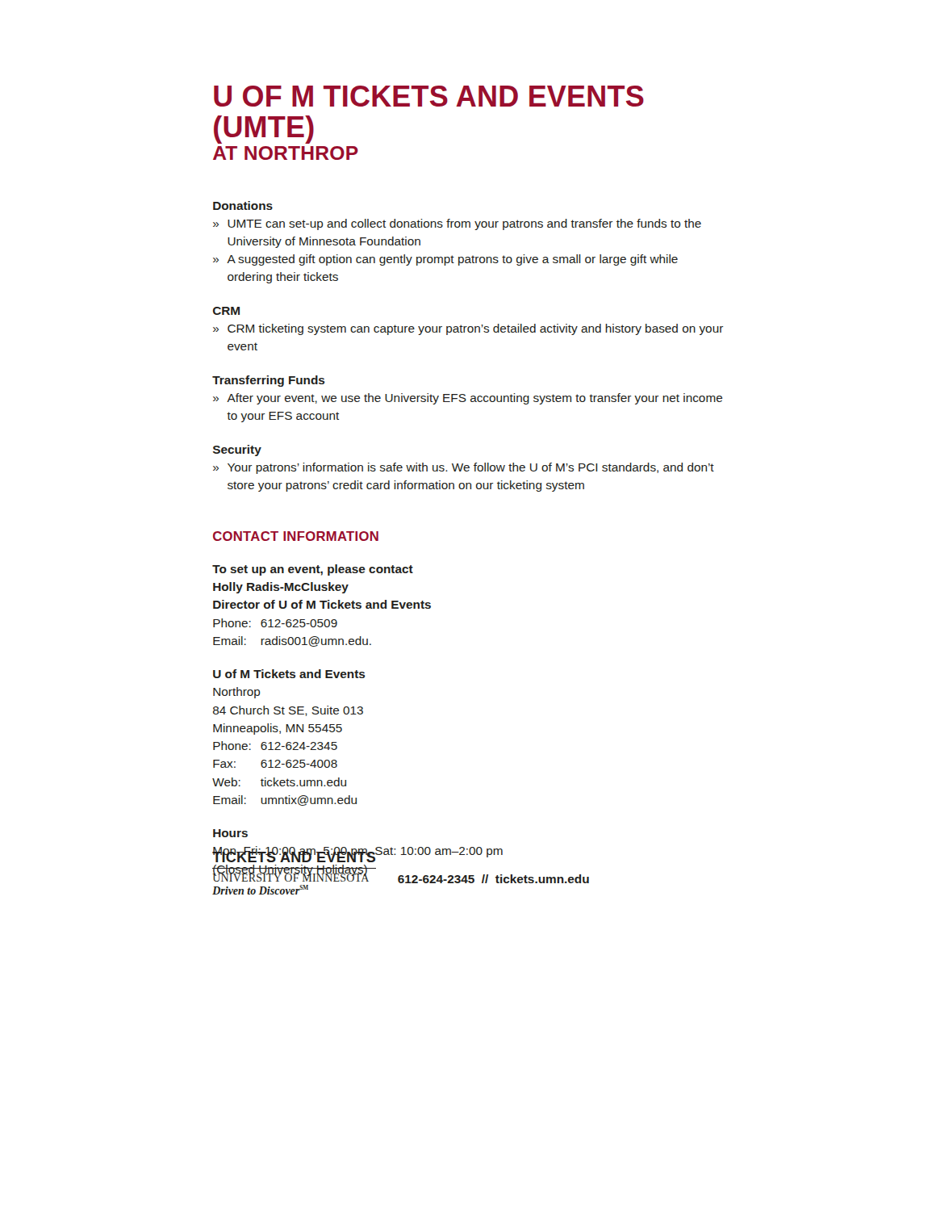U of M Tickets and Events (UMTE)at Northrop
Donations
UMTE can set-up and collect donations from your patrons and transfer the funds to the University of Minnesota Foundation
A suggested gift option can gently prompt patrons to give a small or large gift while ordering their tickets
CRM
CRM ticketing system can capture your patron’s detailed activity and history based on your event
Transferring Funds
After your event, we use the University EFS accounting system to transfer your net income to your EFS account
Security
Your patrons’ information is safe with us. We follow the U of M’s PCI standards, and don’t store your patrons’ credit card information on our ticketing system
Contact Information
To set up an event, please contact
Holly Radis-McCluskey
Director of U of M Tickets and Events
Phone: 612-625-0509
Email: radis001@umn.edu.
U of M Tickets and Events
Northrop
84 Church St SE, Suite 013
Minneapolis, MN 55455
Phone: 612-624-2345
Fax: 612-625-4008
Web: tickets.umn.edu
Email: umntix@umn.edu
Hours
Mon–Fri: 10:00 am–5:00 pm, Sat: 10:00 am–2:00 pm
(Closed University Holidays)
Tickets and Events
University of Minnesota
Driven to DiscoverSM
612-624-2345 // tickets.umn.edu